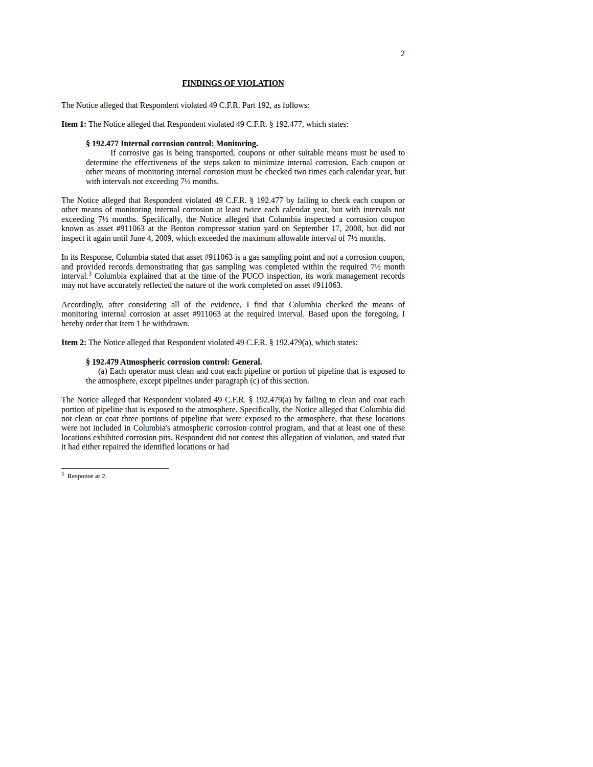2
FINDINGS OF VIOLATION
The Notice alleged that Respondent violated 49 C.F.R. Part 192, as follows:
Item 1: The Notice alleged that Respondent violated 49 C.F.R. § 192.477, which states:
§ 192.477 Internal corrosion control: Monitoring.
If corrosive gas is being transported, coupons or other suitable means must be used to determine the effectiveness of the steps taken to minimize internal corrosion. Each coupon or other means of monitoring internal corrosion must be checked two times each calendar year, but with intervals not exceeding 7½ months.
The Notice alleged that Respondent violated 49 C.F.R. § 192.477 by failing to check each coupon or other means of monitoring internal corrosion at least twice each calendar year, but with intervals not exceeding 7½ months. Specifically, the Notice alleged that Columbia inspected a corrosion coupon known as asset #911063 at the Benton compressor station yard on September 17, 2008, but did not inspect it again until June 4, 2009, which exceeded the maximum allowable interval of 7½ months.
In its Response, Columbia stated that asset #911063 is a gas sampling point and not a corrosion coupon, and provided records demonstrating that gas sampling was completed within the required 7½ month interval.3 Columbia explained that at the time of the PUCO inspection, its work management records may not have accurately reflected the nature of the work completed on asset #911063.
Accordingly, after considering all of the evidence, I find that Columbia checked the means of monitoring internal corrosion at asset #911063 at the required interval. Based upon the foregoing, I hereby order that Item 1 be withdrawn.
Item 2: The Notice alleged that Respondent violated 49 C.F.R. § 192.479(a), which states:
§ 192.479 Atmospheric corrosion control: General.
(a) Each operator must clean and coat each pipeline or portion of pipeline that is exposed to the atmosphere, except pipelines under paragraph (c) of this section.
The Notice alleged that Respondent violated 49 C.F.R. § 192.479(a) by failing to clean and coat each portion of pipeline that is exposed to the atmosphere. Specifically, the Notice alleged that Columbia did not clean or coat three portions of pipeline that were exposed to the atmosphere, that these locations were not included in Columbia's atmospheric corrosion control program, and that at least one of these locations exhibited corrosion pits. Respondent did not contest this allegation of violation, and stated that it had either repaired the identified locations or had
3 Response at 2.